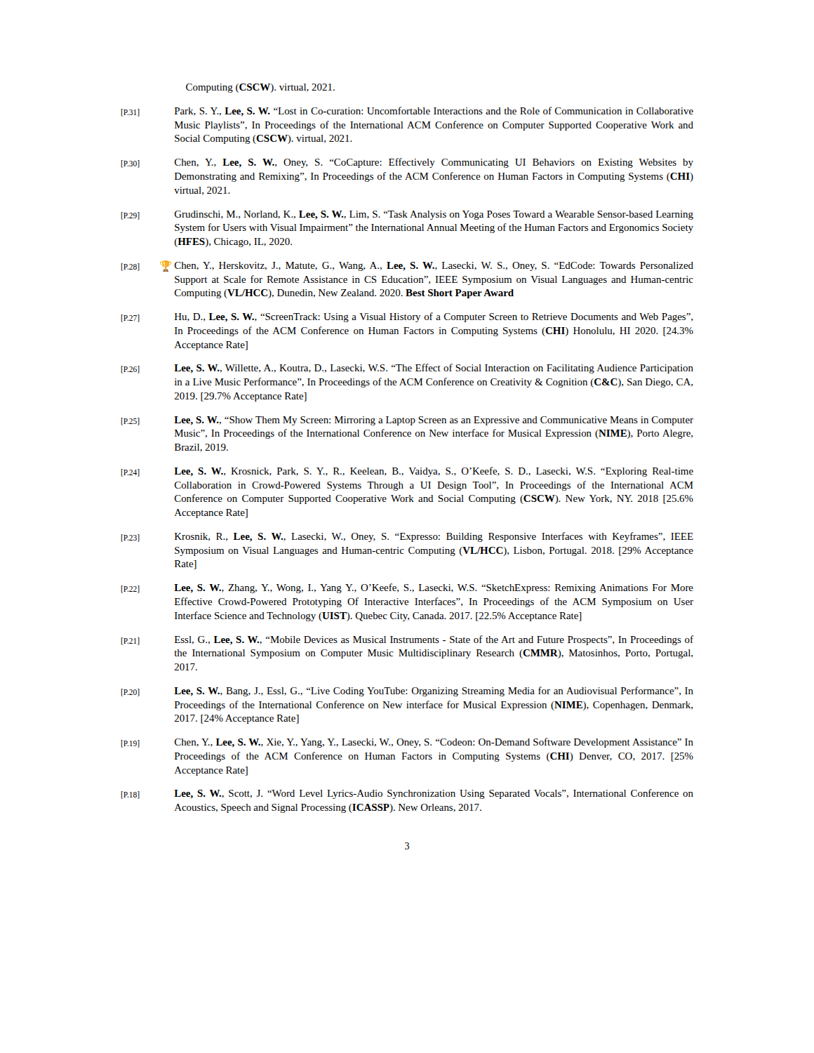Computing (CSCW). virtual, 2021.
[P.31]
Park, S. Y., Lee, S. W. “Lost in Co-curation: Uncomfortable Interactions and the Role of Communication in Collaborative Music Playlists”, In Proceedings of the International ACM Conference on Computer Supported Cooperative Work and Social Computing (CSCW). virtual, 2021.
[P.30]
Chen, Y., Lee, S. W., Oney, S. “CoCapture: Effectively Communicating UI Behaviors on Existing Websites by Demonstrating and Remixing”, In Proceedings of the ACM Conference on Human Factors in Computing Systems (CHI) virtual, 2021.
[P.29]
Grudinschi, M., Norland, K., Lee, S. W., Lim, S. “Task Analysis on Yoga Poses Toward a Wearable Sensor-based Learning System for Users with Visual Impairment” the International Annual Meeting of the Human Factors and Ergonomics Society (HFES), Chicago, IL, 2020.
[P.28]
🏆
Chen, Y., Herskovitz, J., Matute, G., Wang, A., Lee, S. W., Lasecki, W. S., Oney, S. “EdCode: Towards Personalized Support at Scale for Remote Assistance in CS Education”, IEEE Symposium on Visual Languages and Human-centric Computing (VL/HCC), Dunedin, New Zealand. 2020. Best Short Paper Award
[P.27]
Hu, D., Lee, S. W., “ScreenTrack: Using a Visual History of a Computer Screen to Retrieve Documents and Web Pages”, In Proceedings of the ACM Conference on Human Factors in Computing Systems (CHI) Honolulu, HI 2020. [24.3% Acceptance Rate]
[P.26]
Lee, S. W., Willette, A., Koutra, D., Lasecki, W.S. “The Effect of Social Interaction on Facilitating Audience Participation in a Live Music Performance”, In Proceedings of the ACM Conference on Creativity & Cognition (C&C), San Diego, CA, 2019. [29.7% Acceptance Rate]
[P.25]
Lee, S. W., “Show Them My Screen: Mirroring a Laptop Screen as an Expressive and Communicative Means in Computer Music”, In Proceedings of the International Conference on New interface for Musical Expression (NIME), Porto Alegre, Brazil, 2019.
[P.24]
Lee, S. W., Krosnick, Park, S. Y., R., Keelean, B., Vaidya, S., O’Keefe, S. D., Lasecki, W.S. “Exploring Real-time Collaboration in Crowd-Powered Systems Through a UI Design Tool”, In Proceedings of the International ACM Conference on Computer Supported Cooperative Work and Social Computing (CSCW). New York, NY. 2018 [25.6% Acceptance Rate]
[P.23]
Krosnik, R., Lee, S. W., Lasecki, W., Oney, S. “Expresso: Building Responsive Interfaces with Keyframes”, IEEE Symposium on Visual Languages and Human-centric Computing (VL/HCC), Lisbon, Portugal. 2018. [29% Acceptance Rate]
[P.22]
Lee, S. W., Zhang, Y., Wong, I., Yang Y., O’Keefe, S., Lasecki, W.S. “SketchExpress: Remixing Animations For More Effective Crowd-Powered Prototyping Of Interactive Interfaces”, In Proceedings of the ACM Symposium on User Interface Science and Technology (UIST). Quebec City, Canada. 2017. [22.5% Acceptance Rate]
[P.21]
Essl, G., Lee, S. W., “Mobile Devices as Musical Instruments - State of the Art and Future Prospects”, In Proceedings of the International Symposium on Computer Music Multidisciplinary Research (CMMR), Matosinhos, Porto, Portugal, 2017.
[P.20]
Lee, S. W., Bang, J., Essl, G., “Live Coding YouTube: Organizing Streaming Media for an Audiovisual Performance”, In Proceedings of the International Conference on New interface for Musical Expression (NIME), Copenhagen, Denmark, 2017. [24% Acceptance Rate]
[P.19]
Chen, Y., Lee, S. W., Xie, Y., Yang, Y., Lasecki, W., Oney, S. “Codeon: On-Demand Software Development Assistance” In Proceedings of the ACM Conference on Human Factors in Computing Systems (CHI) Denver, CO, 2017. [25% Acceptance Rate]
[P.18]
Lee, S. W., Scott, J. “Word Level Lyrics-Audio Synchronization Using Separated Vocals”, International Conference on Acoustics, Speech and Signal Processing (ICASSP). New Orleans, 2017.
3